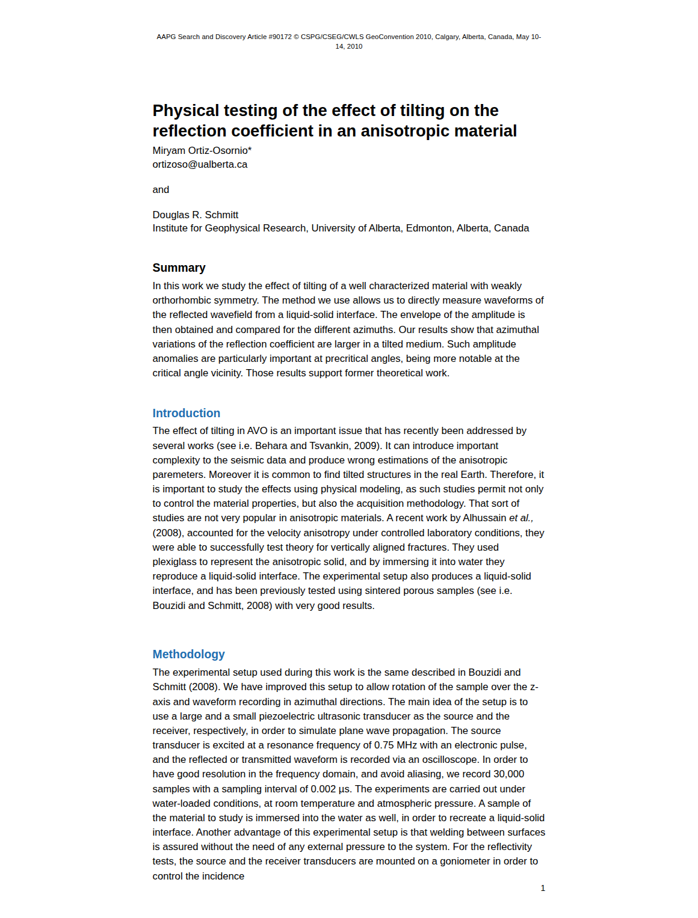AAPG Search and Discovery Article #90172 © CSPG/CSEG/CWLS GeoConvention 2010, Calgary, Alberta, Canada, May 10-14, 2010
Physical testing of the effect of tilting on the reflection coefficient in an anisotropic material
Miryam Ortiz-Osornio*
ortizoso@ualberta.ca
and
Douglas R. Schmitt
Institute for Geophysical Research, University of Alberta, Edmonton, Alberta, Canada
Summary
In this work we study the effect of tilting of a well characterized material with weakly orthorhombic symmetry. The method we use allows us to directly measure waveforms of the reflected wavefield from a liquid-solid interface. The envelope of the amplitude is then obtained and compared for the different azimuths. Our results show that azimuthal variations of the reflection coefficient are larger in a tilted medium. Such amplitude anomalies are particularly important at precritical angles, being more notable at the critical angle vicinity. Those results support former theoretical work.
Introduction
The effect of tilting in AVO is an important issue that has recently been addressed by several works (see i.e. Behara and Tsvankin, 2009). It can introduce important complexity to the seismic data and produce wrong estimations of the anisotropic paremeters. Moreover it is common to find tilted structures in the real Earth. Therefore, it is important to study the effects using physical modeling, as such studies permit not only to control the material properties, but also the acquisition methodology. That sort of studies are not very popular in anisotropic materials. A recent work by Alhussain et al., (2008), accounted for the velocity anisotropy under controlled laboratory conditions, they were able to successfully test theory for vertically aligned fractures. They used plexiglass to represent the anisotropic solid, and by immersing it into water they reproduce a liquid-solid interface. The experimental setup also produces a liquid-solid interface, and has been previously tested using sintered porous samples (see i.e. Bouzidi and Schmitt, 2008) with very good results.
Methodology
The experimental setup used during this work is the same described in Bouzidi and Schmitt (2008). We have improved this setup to allow rotation of the sample over the z-axis and waveform recording in azimuthal directions. The main idea of the setup is to use a large and a small piezoelectric ultrasonic transducer as the source and the receiver, respectively, in order to simulate plane wave propagation. The source transducer is excited at a resonance frequency of 0.75 MHz with an electronic pulse, and the reflected or transmitted waveform is recorded via an oscilloscope. In order to have good resolution in the frequency domain, and avoid aliasing, we record 30,000 samples with a sampling interval of 0.002 µs. The experiments are carried out under water-loaded conditions, at room temperature and atmospheric pressure. A sample of the material to study is immersed into the water as well, in order to recreate a liquid-solid interface. Another advantage of this experimental setup is that welding between surfaces is assured without the need of any external pressure to the system. For the reflectivity tests, the source and the receiver transducers are mounted on a goniometer in order to control the incidence
1